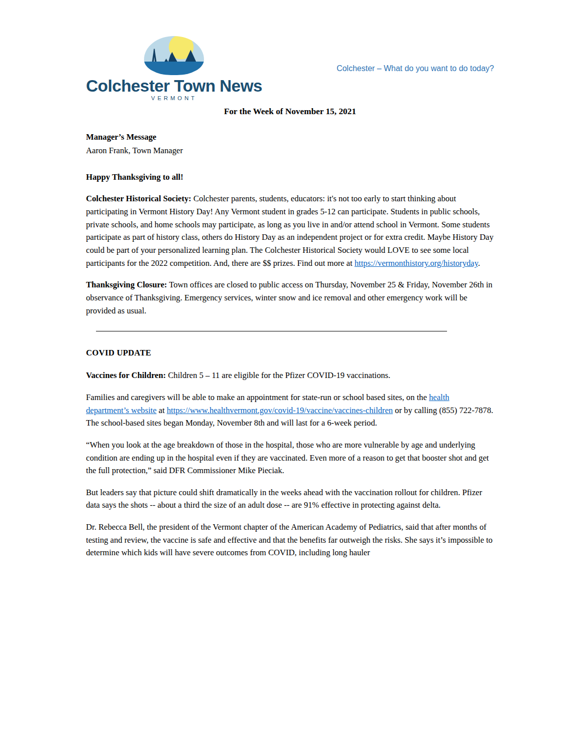Colchester Town News
VERMONT
Colchester – What do you want to do today?
For the Week of November 15, 2021
Manager’s Message
Aaron Frank, Town Manager
Happy Thanksgiving to all!
Colchester Historical Society: Colchester parents, students, educators: it's not too early to start thinking about participating in Vermont History Day! Any Vermont student in grades 5-12 can participate. Students in public schools, private schools, and home schools may participate, as long as you live in and/or attend school in Vermont. Some students participate as part of history class, others do History Day as an independent project or for extra credit. Maybe History Day could be part of your personalized learning plan. The Colchester Historical Society would LOVE to see some local participants for the 2022 competition. And, there are $$ prizes. Find out more at https://vermonthistory.org/historyday.
Thanksgiving Closure: Town offices are closed to public access on Thursday, November 25 & Friday, November 26th in observance of Thanksgiving. Emergency services, winter snow and ice removal and other emergency work will be provided as usual.
COVID UPDATE
Vaccines for Children: Children 5 – 11 are eligible for the Pfizer COVID-19 vaccinations.
Families and caregivers will be able to make an appointment for state-run or school based sites, on the health department’s website at https://www.healthvermont.gov/covid-19/vaccine/vaccines-children or by calling (855) 722-7878. The school-based sites began Monday, November 8th and will last for a 6-week period.
“When you look at the age breakdown of those in the hospital, those who are more vulnerable by age and underlying condition are ending up in the hospital even if they are vaccinated. Even more of a reason to get that booster shot and get the full protection,” said DFR Commissioner Mike Pieciak.
But leaders say that picture could shift dramatically in the weeks ahead with the vaccination rollout for children. Pfizer data says the shots -- about a third the size of an adult dose -- are 91% effective in protecting against delta.
Dr. Rebecca Bell, the president of the Vermont chapter of the American Academy of Pediatrics, said that after months of testing and review, the vaccine is safe and effective and that the benefits far outweigh the risks. She says it’s impossible to determine which kids will have severe outcomes from COVID, including long hauler